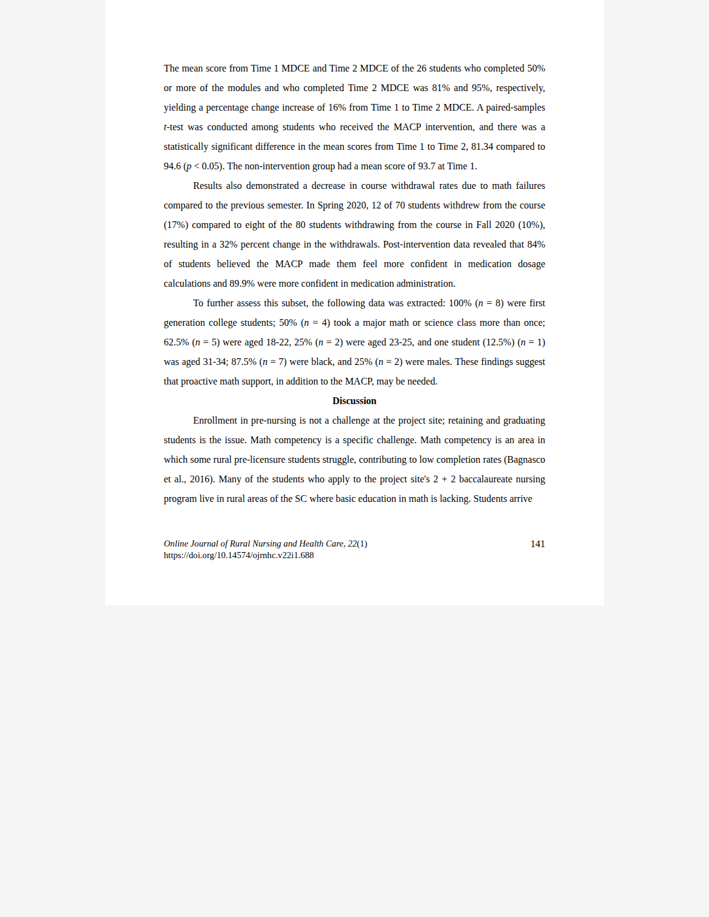The mean score from Time 1 MDCE and Time 2 MDCE of the 26 students who completed 50% or more of the modules and who completed Time 2 MDCE was 81% and 95%, respectively, yielding a percentage change increase of 16% from Time 1 to Time 2 MDCE. A paired-samples t-test was conducted among students who received the MACP intervention, and there was a statistically significant difference in the mean scores from Time 1 to Time 2, 81.34 compared to 94.6 (p < 0.05). The non-intervention group had a mean score of 93.7 at Time 1.
Results also demonstrated a decrease in course withdrawal rates due to math failures compared to the previous semester. In Spring 2020, 12 of 70 students withdrew from the course (17%) compared to eight of the 80 students withdrawing from the course in Fall 2020 (10%), resulting in a 32% percent change in the withdrawals. Post-intervention data revealed that 84% of students believed the MACP made them feel more confident in medication dosage calculations and 89.9% were more confident in medication administration.
To further assess this subset, the following data was extracted: 100% (n = 8) were first generation college students; 50% (n = 4) took a major math or science class more than once; 62.5% (n = 5) were aged 18-22, 25% (n = 2) were aged 23-25, and one student (12.5%) (n = 1) was aged 31-34; 87.5% (n = 7) were black, and 25% (n = 2) were males. These findings suggest that proactive math support, in addition to the MACP, may be needed.
Discussion
Enrollment in pre-nursing is not a challenge at the project site; retaining and graduating students is the issue. Math competency is a specific challenge. Math competency is an area in which some rural pre-licensure students struggle, contributing to low completion rates (Bagnasco et al., 2016). Many of the students who apply to the project site's 2 + 2 baccalaureate nursing program live in rural areas of the SC where basic education in math is lacking. Students arrive
141 Online Journal of Rural Nursing and Health Care, 22(1)
https://doi.org/10.14574/ojrnhc.v22i1.688